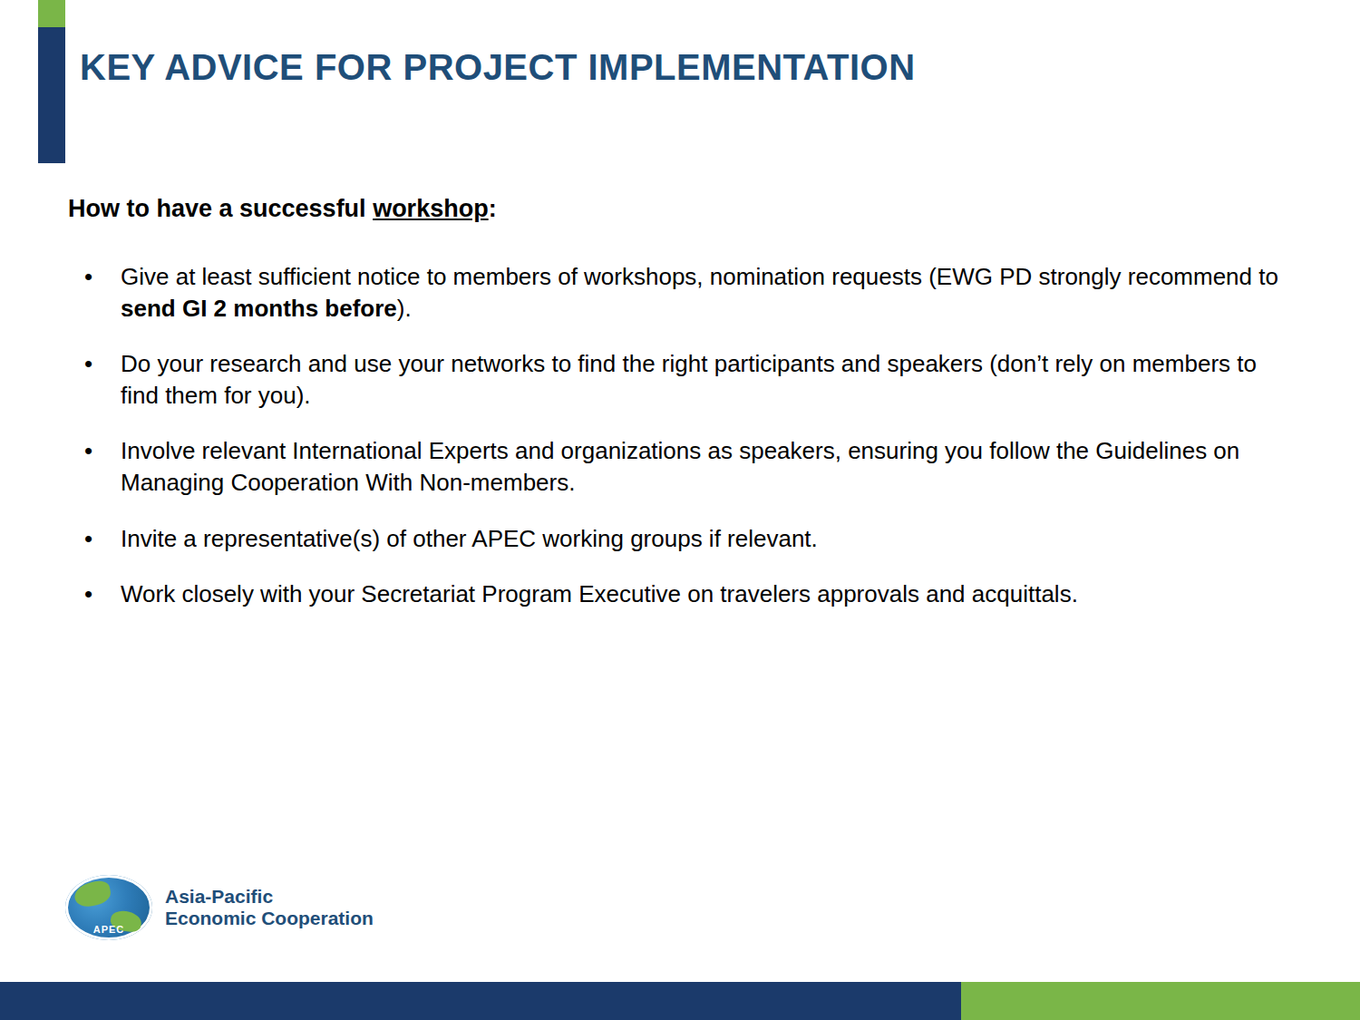KEY ADVICE FOR PROJECT IMPLEMENTATION
How to have a successful workshop:
Give at least sufficient notice to members of workshops, nomination requests (EWG PD strongly recommend to send GI 2 months before).
Do your research and use your networks to find the right participants and speakers (don’t rely on members to find them for you).
Involve relevant International Experts and organizations as speakers, ensuring you follow the Guidelines on Managing Cooperation With Non-members.
Invite a representative(s) of other APEC working groups if relevant.
Work closely with your Secretariat Program Executive on travelers approvals and acquittals.
APEC
Asia-Pacific
Economic Cooperation